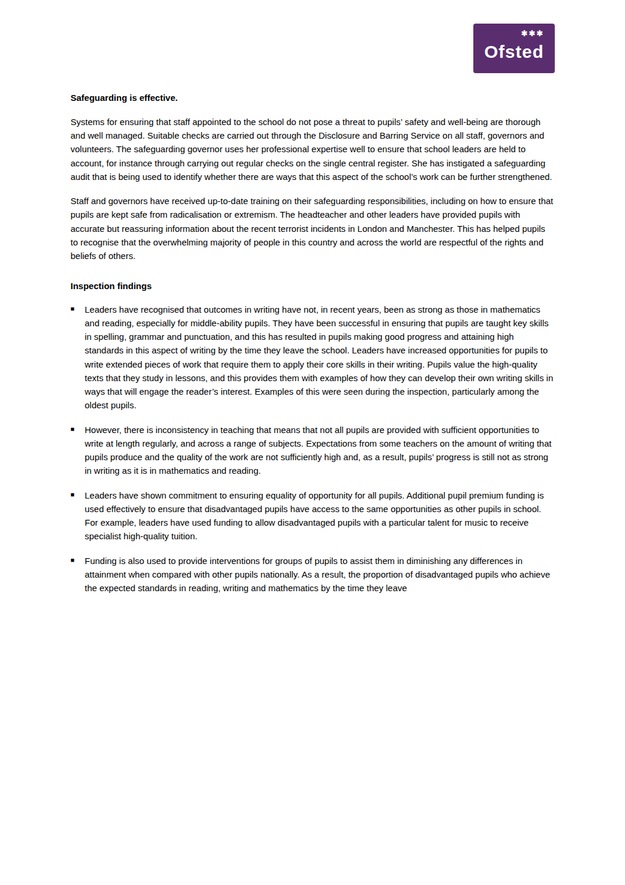✱✱✱Ofsted
Safeguarding is effective.
Systems for ensuring that staff appointed to the school do not pose a threat to pupils’ safety and well-being are thorough and well managed. Suitable checks are carried out through the Disclosure and Barring Service on all staff, governors and volunteers. The safeguarding governor uses her professional expertise well to ensure that school leaders are held to account, for instance through carrying out regular checks on the single central register. She has instigated a safeguarding audit that is being used to identify whether there are ways that this aspect of the school’s work can be further strengthened.
Staff and governors have received up-to-date training on their safeguarding responsibilities, including on how to ensure that pupils are kept safe from radicalisation or extremism. The headteacher and other leaders have provided pupils with accurate but reassuring information about the recent terrorist incidents in London and Manchester. This has helped pupils to recognise that the overwhelming majority of people in this country and across the world are respectful of the rights and beliefs of others.
Inspection findings
Leaders have recognised that outcomes in writing have not, in recent years, been as strong as those in mathematics and reading, especially for middle-ability pupils. They have been successful in ensuring that pupils are taught key skills in spelling, grammar and punctuation, and this has resulted in pupils making good progress and attaining high standards in this aspect of writing by the time they leave the school. Leaders have increased opportunities for pupils to write extended pieces of work that require them to apply their core skills in their writing. Pupils value the high-quality texts that they study in lessons, and this provides them with examples of how they can develop their own writing skills in ways that will engage the reader’s interest. Examples of this were seen during the inspection, particularly among the oldest pupils.
However, there is inconsistency in teaching that means that not all pupils are provided with sufficient opportunities to write at length regularly, and across a range of subjects. Expectations from some teachers on the amount of writing that pupils produce and the quality of the work are not sufficiently high and, as a result, pupils’ progress is still not as strong in writing as it is in mathematics and reading.
Leaders have shown commitment to ensuring equality of opportunity for all pupils. Additional pupil premium funding is used effectively to ensure that disadvantaged pupils have access to the same opportunities as other pupils in school. For example, leaders have used funding to allow disadvantaged pupils with a particular talent for music to receive specialist high-quality tuition.
Funding is also used to provide interventions for groups of pupils to assist them in diminishing any differences in attainment when compared with other pupils nationally. As a result, the proportion of disadvantaged pupils who achieve the expected standards in reading, writing and mathematics by the time they leave